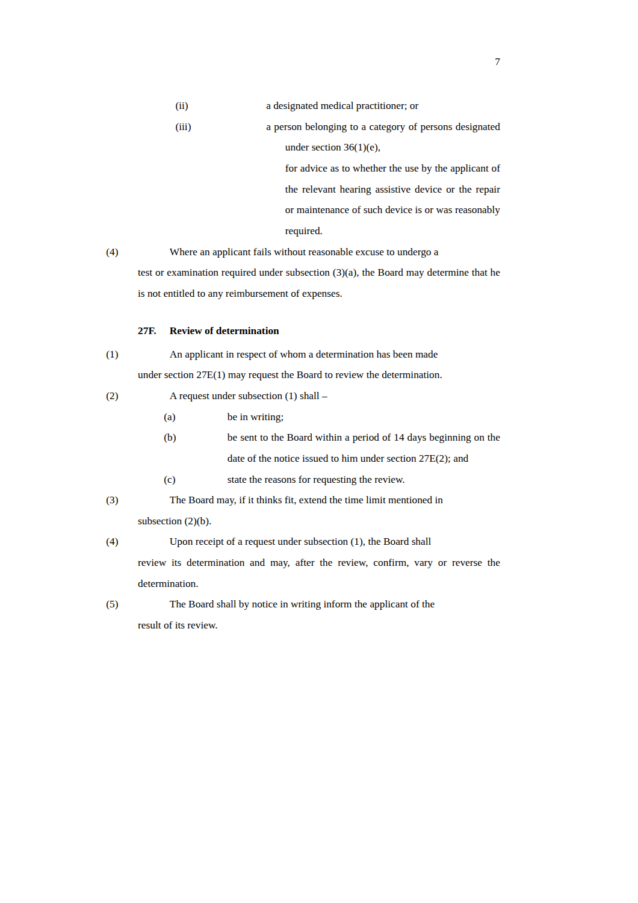7
(ii) a designated medical practitioner; or
(iii) a person belonging to a category of persons designated under section 36(1)(e),
for advice as to whether the use by the applicant of the relevant hearing assistive device or the repair or maintenance of such device is or was reasonably required.
(4) Where an applicant fails without reasonable excuse to undergo a
test or examination required under subsection (3)(a), the Board may determine that he is not entitled to any reimbursement of expenses.
27F. Review of determination
(1) An applicant in respect of whom a determination has been made
under section 27E(1) may request the Board to review the determination.
(2) A request under subsection (1) shall –
(a) be in writing;
(b) be sent to the Board within a period of 14 days beginning on the date of the notice issued to him under section 27E(2); and
(c) state the reasons for requesting the review.
(3) The Board may, if it thinks fit, extend the time limit mentioned in
subsection (2)(b).
(4) Upon receipt of a request under subsection (1), the Board shall
review its determination and may, after the review, confirm, vary or reverse the determination.
(5) The Board shall by notice in writing inform the applicant of the
result of its review.